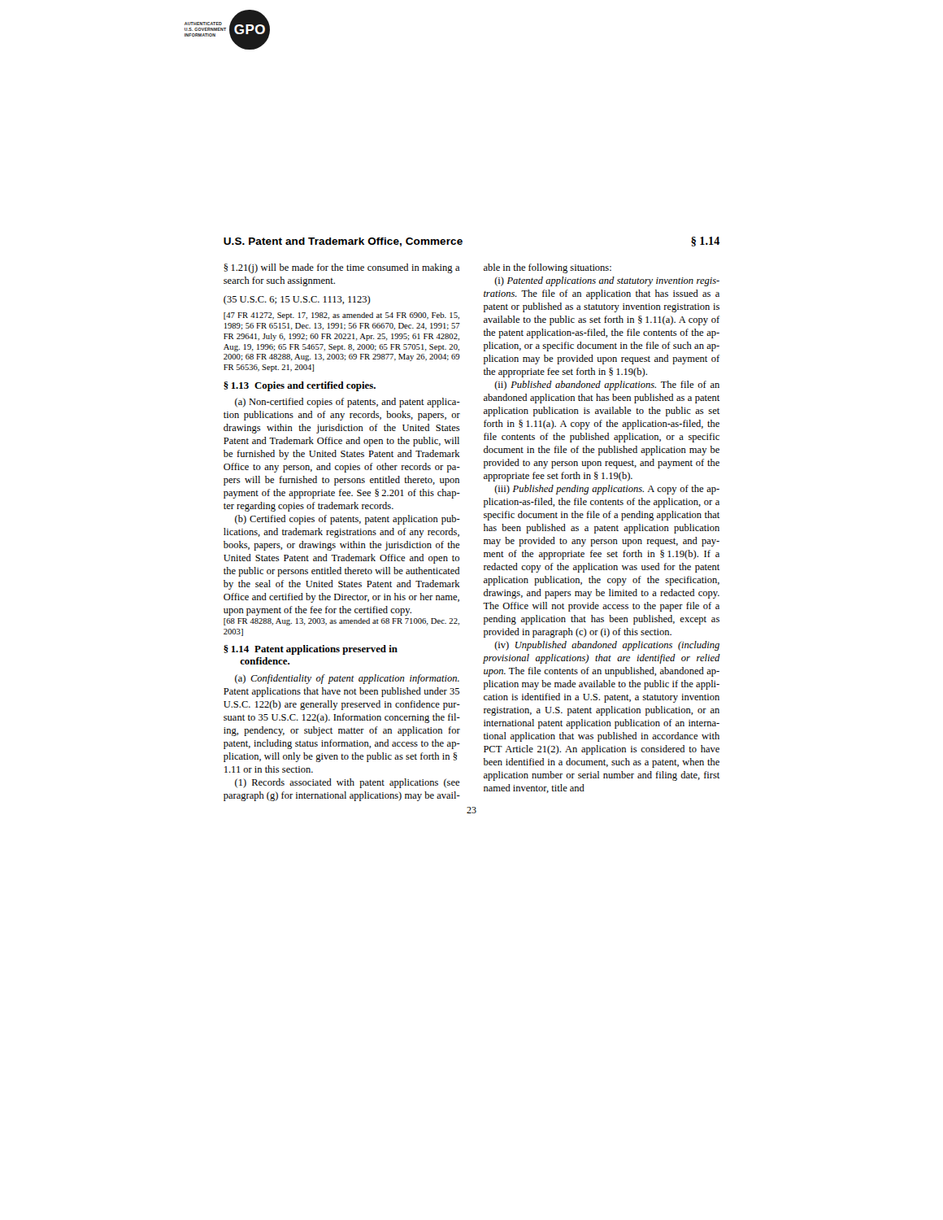Authenticated
U.S. Government
Information
GPO
U.S. Patent and Trademark Office, Commerce § 1.14
§ 1.21(j) will be made for the time consumed in making a search for such assignment.
(35 U.S.C. 6; 15 U.S.C. 1113, 1123)
[47 FR 41272, Sept. 17, 1982, as amended at 54 FR 6900, Feb. 15, 1989; 56 FR 65151, Dec. 13, 1991; 56 FR 66670, Dec. 24, 1991; 57 FR 29641, July 6, 1992; 60 FR 20221, Apr. 25, 1995; 61 FR 42802, Aug. 19, 1996; 65 FR 54657, Sept. 8, 2000; 65 FR 57051, Sept. 20, 2000; 68 FR 48288, Aug. 13, 2003; 69 FR 29877, May 26, 2004; 69 FR 56536, Sept. 21, 2004]
§ 1.13 Copies and certified copies.
(a) Non-certified copies of patents, and patent application publications and of any records, books, papers, or drawings within the jurisdiction of the United States Patent and Trademark Office and open to the public, will be furnished by the United States Patent and Trademark Office to any person, and copies of other records or papers will be furnished to persons entitled thereto, upon payment of the appropriate fee. See § 2.201 of this chapter regarding copies of trademark records.
(b) Certified copies of patents, patent application publications, and trademark registrations and of any records, books, papers, or drawings within the jurisdiction of the United States Patent and Trademark Office and open to the public or persons entitled thereto will be authenticated by the seal of the United States Patent and Trademark Office and certified by the Director, or in his or her name, upon payment of the fee for the certified copy.
[68 FR 48288, Aug. 13, 2003, as amended at 68 FR 71006, Dec. 22, 2003]
§ 1.14 Patent applications preserved inconfidence.
(a) Confidentiality of patent application information. Patent applications that have not been published under 35 U.S.C. 122(b) are generally preserved in confidence pursuant to 35 U.S.C. 122(a). Information concerning the filing, pendency, or subject matter of an application for patent, including status information, and access to the application, will only be given to the public as set forth in § 1.11 or in this section.
(1) Records associated with patent applications (see paragraph (g) for international applications) may be available in the following situations:
(i) Patented applications and statutory invention registrations. The file of an application that has issued as a patent or published as a statutory invention registration is available to the public as set forth in § 1.11(a). A copy of the patent application-as-filed, the file contents of the application, or a specific document in the file of such an application may be provided upon request and payment of the appropriate fee set forth in § 1.19(b).
(ii) Published abandoned applications. The file of an abandoned application that has been published as a patent application publication is available to the public as set forth in § 1.11(a). A copy of the application-as-filed, the file contents of the published application, or a specific document in the file of the published application may be provided to any person upon request, and payment of the appropriate fee set forth in § 1.19(b).
(iii) Published pending applications. A copy of the application-as-filed, the file contents of the application, or a specific document in the file of a pending application that has been published as a patent application publication may be provided to any person upon request, and payment of the appropriate fee set forth in § 1.19(b). If a redacted copy of the application was used for the patent application publication, the copy of the specification, drawings, and papers may be limited to a redacted copy. The Office will not provide access to the paper file of a pending application that has been published, except as provided in paragraph (c) or (i) of this section.
(iv) Unpublished abandoned applications (including provisional applications) that are identified or relied upon. The file contents of an unpublished, abandoned application may be made available to the public if the application is identified in a U.S. patent, a statutory invention registration, a U.S. patent application publication, or an international patent application publication of an international application that was published in accordance with PCT Article 21(2). An application is considered to have been identified in a document, such as a patent, when the application number or serial number and filing date, first named inventor, title and
23